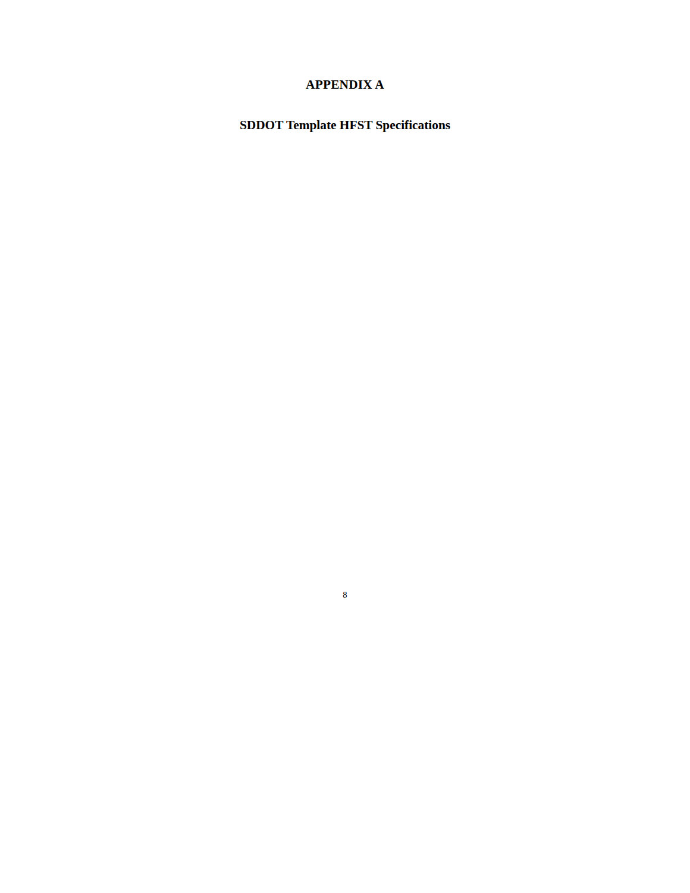APPENDIX A
SDDOT Template HFST Specifications
8